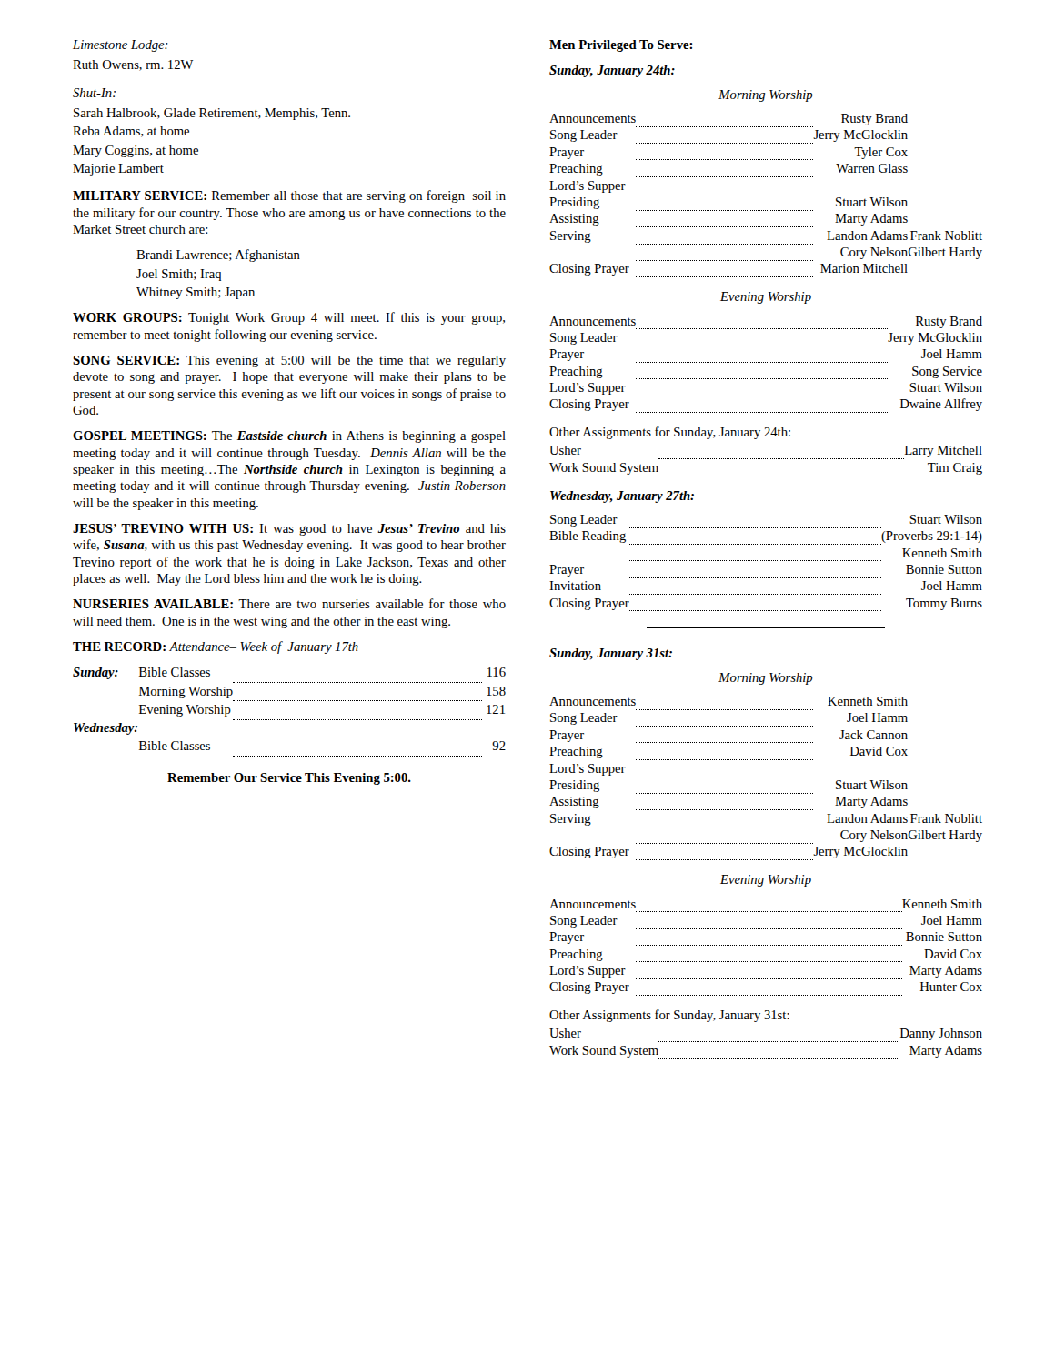Limestone Lodge:
Ruth Owens, rm. 12W
Shut-In:
Sarah Halbrook, Glade Retirement, Memphis, Tenn.
Reba Adams, at home
Mary Coggins, at home
Majorie Lambert
MILITARY SERVICE: Remember all those that are serving on foreign soil in the military for our country. Those who are among us or have connections to the Market Street church are:
Brandi Lawrence; Afghanistan
Joel Smith; Iraq
Whitney Smith; Japan
WORK GROUPS: Tonight Work Group 4 will meet. If this is your group, remember to meet tonight following our evening service.
SONG SERVICE: This evening at 5:00 will be the time that we regularly devote to song and prayer. I hope that everyone will make their plans to be present at our song service this evening as we lift our voices in songs of praise to God.
GOSPEL MEETINGS: The Eastside church in Athens is beginning a gospel meeting today and it will continue through Tuesday. Dennis Allan will be the speaker in this meeting…The Northside church in Lexington is beginning a meeting today and it will continue through Thursday evening. Justin Roberson will be the speaker in this meeting.
JESUS’ TREVINO WITH US: It was good to have Jesus’ Trevino and his wife, Susana, with us this past Wednesday evening. It was good to hear brother Trevino report of the work that he is doing in Lake Jackson, Texas and other places as well. May the Lord bless him and the work he is doing.
NURSERIES AVAILABLE: There are two nurseries available for those who will need them. One is in the west wing and the other in the east wing.
THE RECORD: Attendance– Week of January 17th
| Sunday: | Bible Classes | | 116 |
| | Morning Worship | | 158 |
| | Evening Worship | | 121 |
| Wednesday: | | | |
| | Bible Classes | | 92 |
Remember Our Service This Evening 5:00.
Men Privileged To Serve:
Sunday, January 24th:
Morning Worship
| Announcements | | Rusty Brand |
| Song Leader | | Jerry McGlocklin |
| Prayer | | Tyler Cox |
| Preaching | | Warren Glass |
| Lord’s Supper |
| Presiding | | Stuart Wilson |
| Assisting | | Marty Adams |
| Serving | | Landon Adams | | Frank Noblitt |
| | | Cory Nelson | | Gilbert Hardy |
| Closing Prayer | | Marion Mitchell |
Evening Worship
| Announcements | | Rusty Brand |
| Song Leader | | Jerry McGlocklin |
| Prayer | | Joel Hamm |
| Preaching | | Song Service |
| Lord’s Supper | | Stuart Wilson |
| Closing Prayer | | Dwaine Allfrey |
Other Assignments for Sunday, January 24th:
| Usher | | Larry Mitchell |
| Work Sound System | | Tim Craig |
Wednesday, January 27th:
| Song Leader | | Stuart Wilson |
| Bible Reading | | (Proverbs 29:1-14) |
| | | Kenneth Smith |
| Prayer | | Bonnie Sutton |
| Invitation | | Joel Hamm |
| Closing Prayer | | Tommy Burns |
Sunday, January 31st:
Morning Worship
| Announcements | | Kenneth Smith |
| Song Leader | | Joel Hamm |
| Prayer | | Jack Cannon |
| Preaching | | David Cox |
| Lord’s Supper |
| Presiding | | Stuart Wilson |
| Assisting | | Marty Adams |
| Serving | | Landon Adams | | Frank Noblitt |
| | | Cory Nelson | | Gilbert Hardy |
| Closing Prayer | | Jerry McGlocklin |
Evening Worship
| Announcements | | Kenneth Smith |
| Song Leader | | Joel Hamm |
| Prayer | | Bonnie Sutton |
| Preaching | | David Cox |
| Lord’s Supper | | Marty Adams |
| Closing Prayer | | Hunter Cox |
Other Assignments for Sunday, January 31st:
| Usher | | Danny Johnson |
| Work Sound System | | Marty Adams |